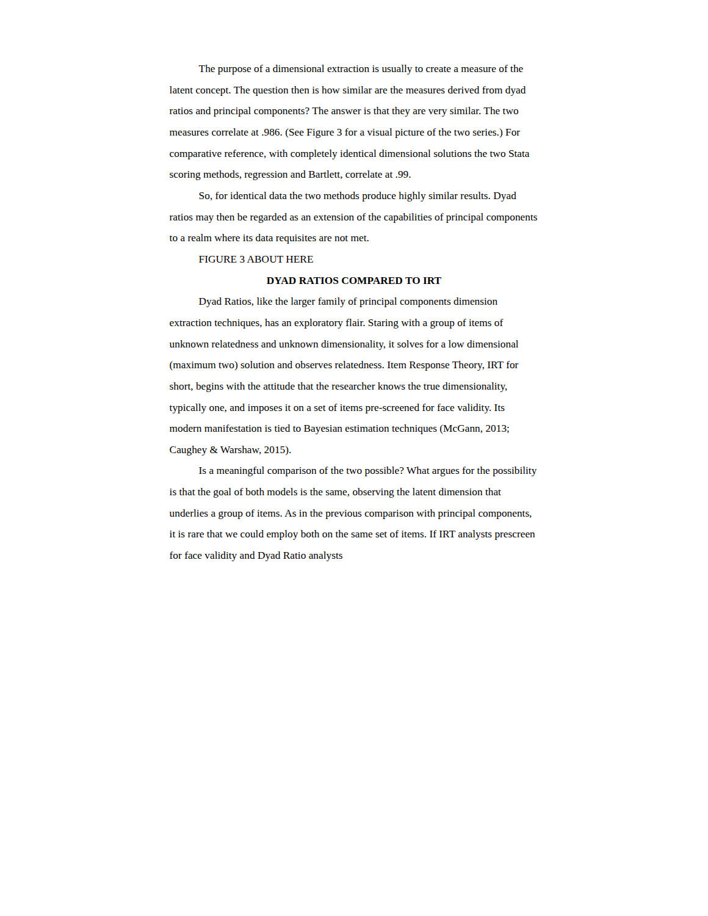The purpose of a dimensional extraction is usually to create a measure of the latent concept. The question then is how similar are the measures derived from dyad ratios and principal components? The answer is that they are very similar. The two measures correlate at .986. (See Figure 3 for a visual picture of the two series.) For comparative reference, with completely identical dimensional solutions the two Stata scoring methods, regression and Bartlett, correlate at .99.
So, for identical data the two methods produce highly similar results. Dyad ratios may then be regarded as an extension of the capabilities of principal components to a realm where its data requisites are not met.
FIGURE 3 ABOUT HERE
Dyad Ratios Compared to IRT
Dyad Ratios, like the larger family of principal components dimension extraction techniques, has an exploratory flair. Staring with a group of items of unknown relatedness and unknown dimensionality, it solves for a low dimensional (maximum two) solution and observes relatedness. Item Response Theory, IRT for short, begins with the attitude that the researcher knows the true dimensionality, typically one, and imposes it on a set of items pre-screened for face validity. Its modern manifestation is tied to Bayesian estimation techniques (McGann, 2013; Caughey & Warshaw, 2015).
Is a meaningful comparison of the two possible? What argues for the possibility is that the goal of both models is the same, observing the latent dimension that underlies a group of items. As in the previous comparison with principal components, it is rare that we could employ both on the same set of items. If IRT analysts prescreen for face validity and Dyad Ratio analysts